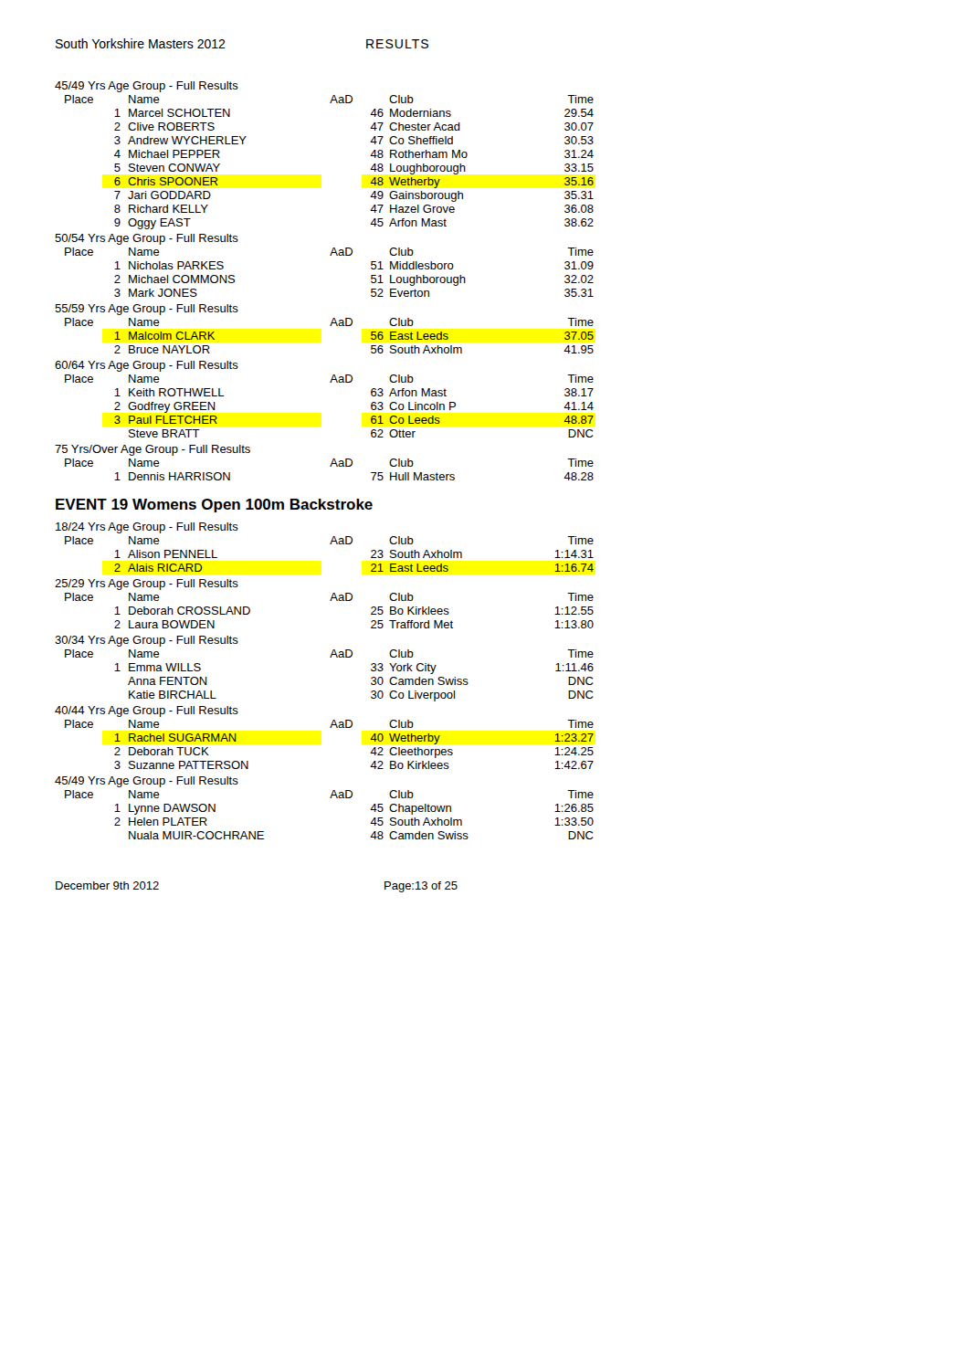South Yorkshire Masters 2012
RESULTS
45/49 Yrs Age Group - Full Results
| Place | | Name | AaD | | Club | Time |
| | 1 | Marcel SCHOLTEN | | 46 | Modernians | 29.54 |
| | 2 | Clive ROBERTS | | 47 | Chester Acad | 30.07 |
| | 3 | Andrew WYCHERLEY | | 47 | Co Sheffield | 30.53 |
| | 4 | Michael PEPPER | | 48 | Rotherham Mo | 31.24 |
| | 5 | Steven CONWAY | | 48 | Loughborough | 33.15 |
| | 6 | Chris SPOONER | | 48 | Wetherby | 35.16 |
| | 7 | Jari GODDARD | | 49 | Gainsborough | 35.31 |
| | 8 | Richard KELLY | | 47 | Hazel Grove | 36.08 |
| | 9 | Oggy EAST | | 45 | Arfon Mast | 38.62 |
50/54 Yrs Age Group - Full Results
| Place | | Name | AaD | | Club | Time |
| | 1 | Nicholas PARKES | | 51 | Middlesboro | 31.09 |
| | 2 | Michael COMMONS | | 51 | Loughborough | 32.02 |
| | 3 | Mark JONES | | 52 | Everton | 35.31 |
55/59 Yrs Age Group - Full Results
| Place | | Name | AaD | | Club | Time |
| | 1 | Malcolm CLARK | | 56 | East Leeds | 37.05 |
| | 2 | Bruce NAYLOR | | 56 | South Axholm | 41.95 |
60/64 Yrs Age Group - Full Results
| Place | | Name | AaD | | Club | Time |
| | 1 | Keith ROTHWELL | | 63 | Arfon Mast | 38.17 |
| | 2 | Godfrey GREEN | | 63 | Co Lincoln P | 41.14 |
| | 3 | Paul FLETCHER | | 61 | Co Leeds | 48.87 |
| | | Steve BRATT | | 62 | Otter | DNC |
75 Yrs/Over Age Group - Full Results
| Place | | Name | AaD | | Club | Time |
| | 1 | Dennis HARRISON | | 75 | Hull Masters | 48.28 |
EVENT 19 Womens Open 100m Backstroke
18/24 Yrs Age Group - Full Results
| Place | | Name | AaD | | Club | Time |
| | 1 | Alison PENNELL | | 23 | South Axholm | 1:14.31 |
| | 2 | Alais RICARD | | 21 | East Leeds | 1:16.74 |
25/29 Yrs Age Group - Full Results
| Place | | Name | AaD | | Club | Time |
| | 1 | Deborah CROSSLAND | | 25 | Bo Kirklees | 1:12.55 |
| | 2 | Laura BOWDEN | | 25 | Trafford Met | 1:13.80 |
30/34 Yrs Age Group - Full Results
| Place | | Name | AaD | | Club | Time |
| | 1 | Emma WILLS | | 33 | York City | 1:11.46 |
| | | Anna FENTON | | 30 | Camden Swiss | DNC |
| | | Katie BIRCHALL | | 30 | Co Liverpool | DNC |
40/44 Yrs Age Group - Full Results
| Place | | Name | AaD | | Club | Time |
| | 1 | Rachel SUGARMAN | | 40 | Wetherby | 1:23.27 |
| | 2 | Deborah TUCK | | 42 | Cleethorpes | 1:24.25 |
| | 3 | Suzanne PATTERSON | | 42 | Bo Kirklees | 1:42.67 |
45/49 Yrs Age Group - Full Results
| Place | | Name | AaD | | Club | Time |
| | 1 | Lynne DAWSON | | 45 | Chapeltown | 1:26.85 |
| | 2 | Helen PLATER | | 45 | South Axholm | 1:33.50 |
| | | Nuala MUIR-COCHRANE | | 48 | Camden Swiss | DNC |
December 9th 2012
Page:13 of 25